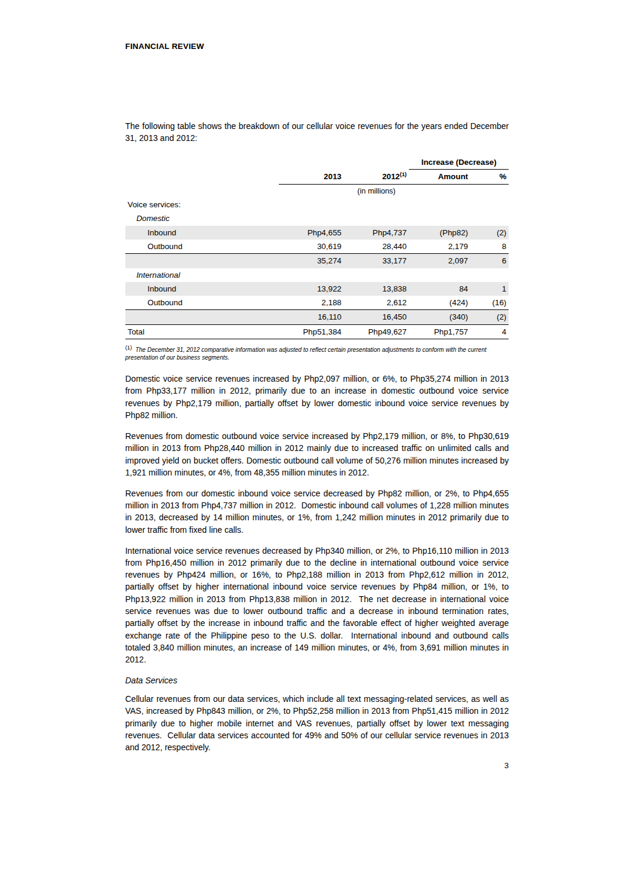FINANCIAL REVIEW
The following table shows the breakdown of our cellular voice revenues for the years ended December 31, 2013 and 2012:
| | | | Increase (Decrease) |
| | 2013 | 2012 (1) | Amount | % |
| | | (in millions) | | |
| Voice services: | | | | |
| Domestic | | | | |
| Inbound | Php4,655 | Php4,737 | (Php82) | (2) |
| Outbound | 30,619 | 28,440 | 2,179 | 8 |
| | 35,274 | 33,177 | 2,097 | 6 |
| International | | | | |
| Inbound | 13,922 | 13,838 | 84 | 1 |
| Outbound | 2,188 | 2,612 | (424) | (16) |
| | 16,110 | 16,450 | (340) | (2) |
| Total | Php51,384 | Php49,627 | Php1,757 | 4 |
(1) The December 31, 2012 comparative information was adjusted to reflect certain presentation adjustments to conform with the current presentation of our business segments.
Domestic voice service revenues increased by Php2,097 million, or 6%, to Php35,274 million in 2013 from Php33,177 million in 2012, primarily due to an increase in domestic outbound voice service revenues by Php2,179 million, partially offset by lower domestic inbound voice service revenues by Php82 million.
Revenues from domestic outbound voice service increased by Php2,179 million, or 8%, to Php30,619 million in 2013 from Php28,440 million in 2012 mainly due to increased traffic on unlimited calls and improved yield on bucket offers. Domestic outbound call volume of 50,276 million minutes increased by 1,921 million minutes, or 4%, from 48,355 million minutes in 2012.
Revenues from our domestic inbound voice service decreased by Php82 million, or 2%, to Php4,655 million in 2013 from Php4,737 million in 2012. Domestic inbound call volumes of 1,228 million minutes in 2013, decreased by 14 million minutes, or 1%, from 1,242 million minutes in 2012 primarily due to lower traffic from fixed line calls.
International voice service revenues decreased by Php340 million, or 2%, to Php16,110 million in 2013 from Php16,450 million in 2012 primarily due to the decline in international outbound voice service revenues by Php424 million, or 16%, to Php2,188 million in 2013 from Php2,612 million in 2012, partially offset by higher international inbound voice service revenues by Php84 million, or 1%, to Php13,922 million in 2013 from Php13,838 million in 2012. The net decrease in international voice service revenues was due to lower outbound traffic and a decrease in inbound termination rates, partially offset by the increase in inbound traffic and the favorable effect of higher weighted average exchange rate of the Philippine peso to the U.S. dollar. International inbound and outbound calls totaled 3,840 million minutes, an increase of 149 million minutes, or 4%, from 3,691 million minutes in 2012.
Data Services
Cellular revenues from our data services, which include all text messaging-related services, as well as VAS, increased by Php843 million, or 2%, to Php52,258 million in 2013 from Php51,415 million in 2012 primarily due to higher mobile internet and VAS revenues, partially offset by lower text messaging revenues. Cellular data services accounted for 49% and 50% of our cellular service revenues in 2013 and 2012, respectively.
3